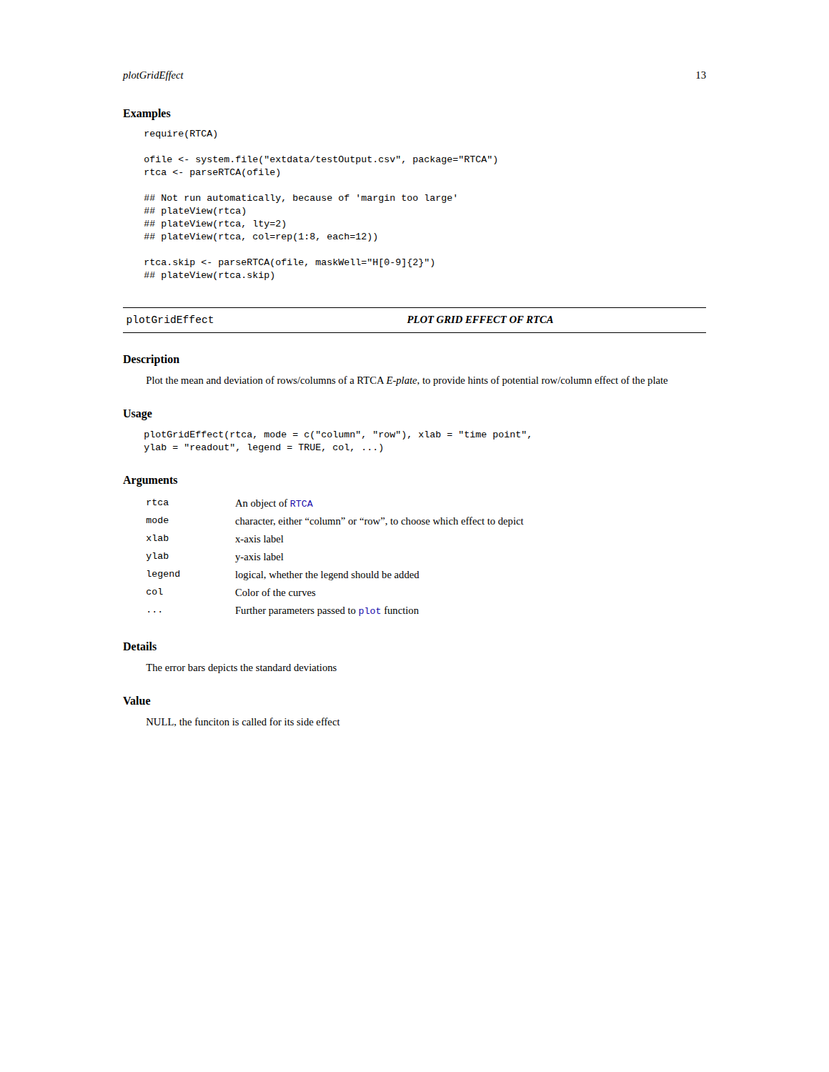plotGridEffect 13
Examples
require(RTCA)

ofile <- system.file("extdata/testOutput.csv", package="RTCA")
rtca <- parseRTCA(ofile)

## Not run automatically, because of 'margin too large'
## plateView(rtca)
## plateView(rtca, lty=2)
## plateView(rtca, col=rep(1:8, each=12))

rtca.skip <- parseRTCA(ofile, maskWell="H[0-9]{2}")
## plateView(rtca.skip)
plotGridEffect PLOT GRID EFFECT OF RTCA
Description
Plot the mean and deviation of rows/columns of a RTCA E-plate, to provide hints of potential row/column effect of the plate
Usage
plotGridEffect(rtca, mode = c("column", "row"), xlab = "time point",
ylab = "readout", legend = TRUE, col, ...)
Arguments
rtca
An object of RTCA
mode
character, either “column” or “row”, to choose which effect to depict
xlab
x-axis label
ylab
y-axis label
legend
logical, whether the legend should be added
col
Color of the curves
...
Further parameters passed to plot function
Details
The error bars depicts the standard deviations
Value
NULL, the funciton is called for its side effect